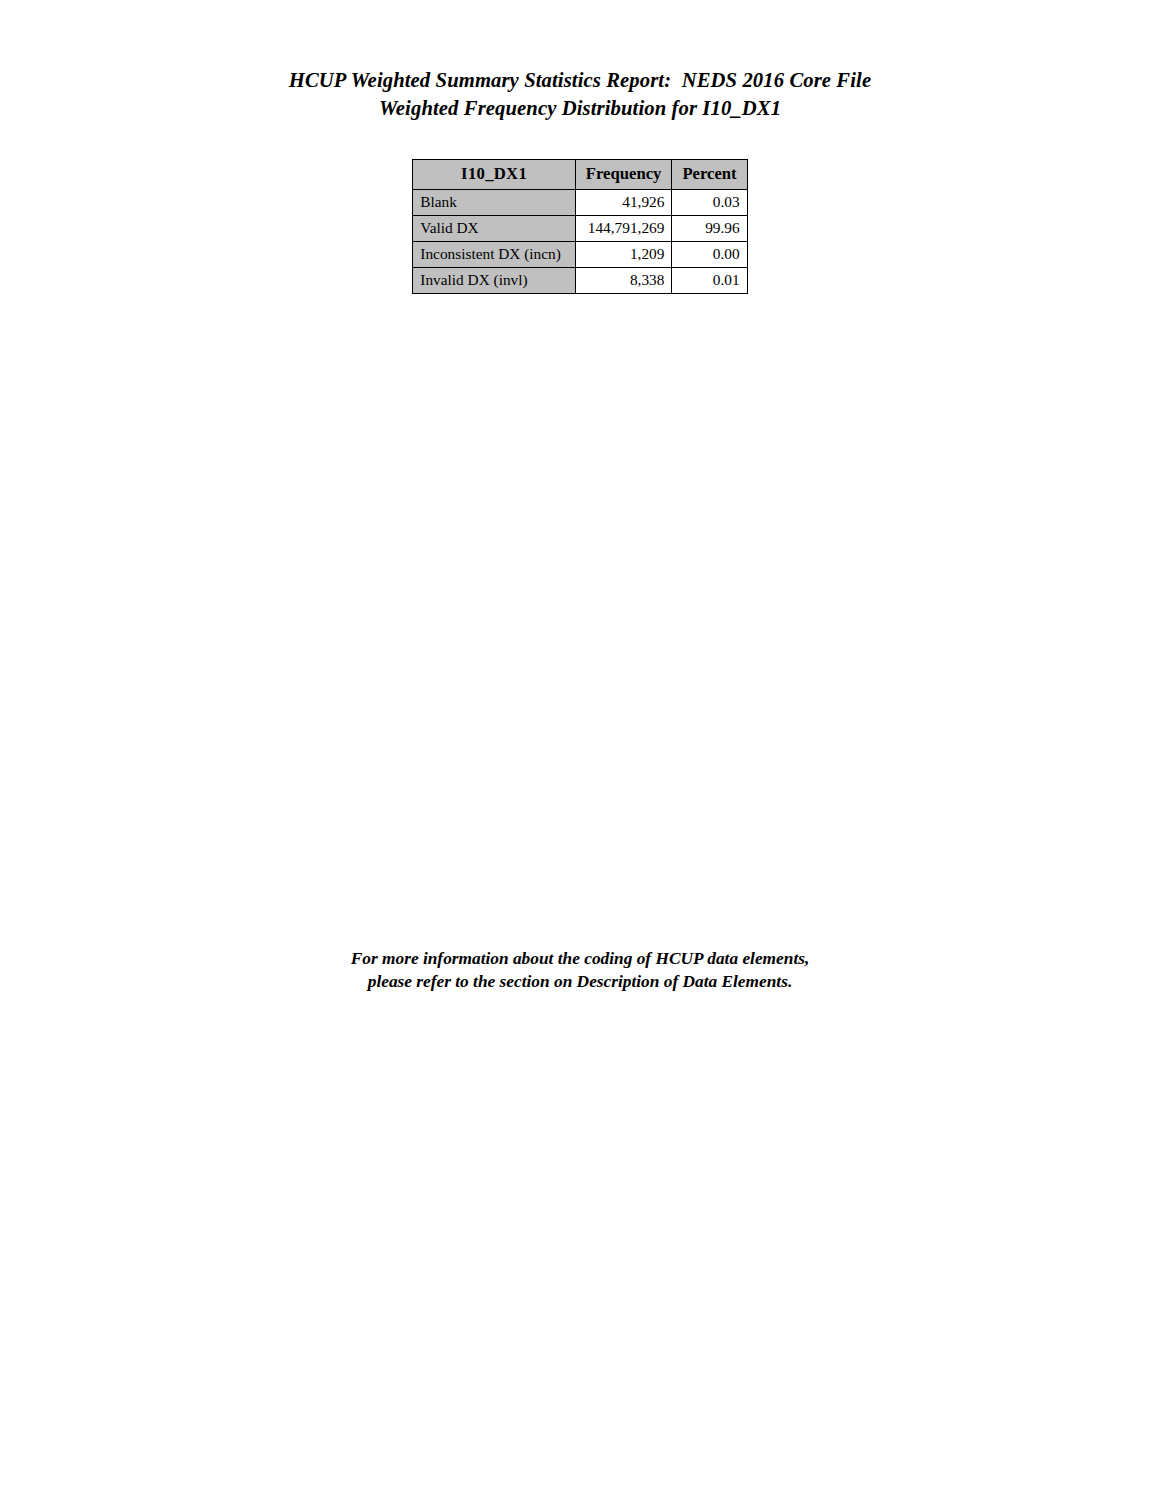HCUP Weighted Summary Statistics Report: NEDS 2016 Core File
Weighted Frequency Distribution for I10_DX1
| I10_DX1 | Frequency | Percent |
| --- | --- | --- |
| Blank | 41,926 | 0.03 |
| Valid DX | 144,791,269 | 99.96 |
| Inconsistent DX (incn) | 1,209 | 0.00 |
| Invalid DX (invl) | 8,338 | 0.01 |
For more information about the coding of HCUP data elements,
please refer to the section on Description of Data Elements.